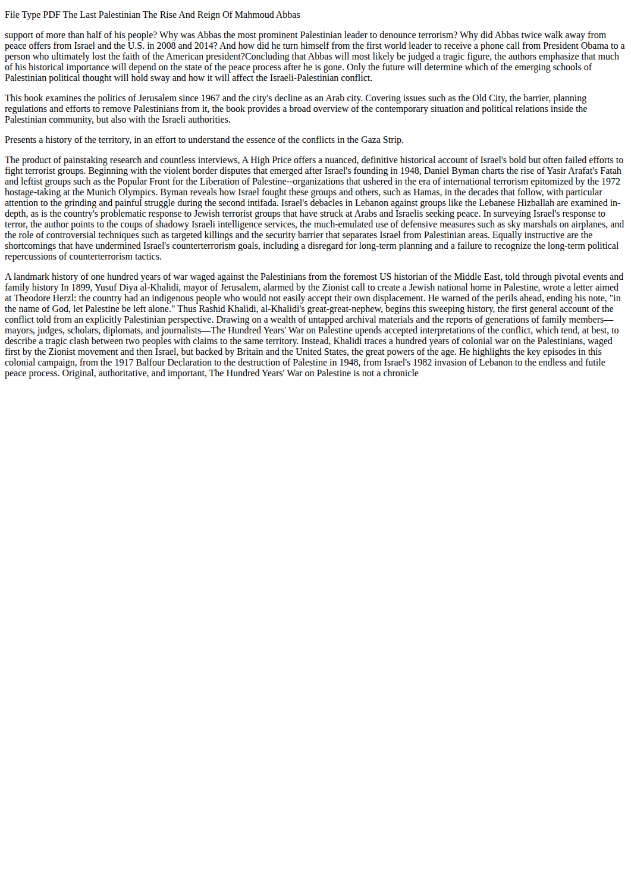File Type PDF The Last Palestinian The Rise And Reign Of Mahmoud Abbas
support of more than half of his people? Why was Abbas the most prominent Palestinian leader to denounce terrorism? Why did Abbas twice walk away from peace offers from Israel and the U.S. in 2008 and 2014? And how did he turn himself from the first world leader to receive a phone call from President Obama to a person who ultimately lost the faith of the American president?Concluding that Abbas will most likely be judged a tragic figure, the authors emphasize that much of his historical importance will depend on the state of the peace process after he is gone. Only the future will determine which of the emerging schools of Palestinian political thought will hold sway and how it will affect the Israeli-Palestinian conflict.
This book examines the politics of Jerusalem since 1967 and the city's decline as an Arab city. Covering issues such as the Old City, the barrier, planning regulations and efforts to remove Palestinians from it, the book provides a broad overview of the contemporary situation and political relations inside the Palestinian community, but also with the Israeli authorities.
Presents a history of the territory, in an effort to understand the essence of the conflicts in the Gaza Strip.
The product of painstaking research and countless interviews, A High Price offers a nuanced, definitive historical account of Israel's bold but often failed efforts to fight terrorist groups. Beginning with the violent border disputes that emerged after Israel's founding in 1948, Daniel Byman charts the rise of Yasir Arafat's Fatah and leftist groups such as the Popular Front for the Liberation of Palestine--organizations that ushered in the era of international terrorism epitomized by the 1972 hostage-taking at the Munich Olympics. Byman reveals how Israel fought these groups and others, such as Hamas, in the decades that follow, with particular attention to the grinding and painful struggle during the second intifada. Israel's debacles in Lebanon against groups like the Lebanese Hizballah are examined in-depth, as is the country's problematic response to Jewish terrorist groups that have struck at Arabs and Israelis seeking peace. In surveying Israel's response to terror, the author points to the coups of shadowy Israeli intelligence services, the much-emulated use of defensive measures such as sky marshals on airplanes, and the role of controversial techniques such as targeted killings and the security barrier that separates Israel from Palestinian areas. Equally instructive are the shortcomings that have undermined Israel's counterterrorism goals, including a disregard for long-term planning and a failure to recognize the long-term political repercussions of counterterrorism tactics.
A landmark history of one hundred years of war waged against the Palestinians from the foremost US historian of the Middle East, told through pivotal events and family history In 1899, Yusuf Diya al-Khalidi, mayor of Jerusalem, alarmed by the Zionist call to create a Jewish national home in Palestine, wrote a letter aimed at Theodore Herzl: the country had an indigenous people who would not easily accept their own displacement. He warned of the perils ahead, ending his note, "in the name of God, let Palestine be left alone." Thus Rashid Khalidi, al-Khalidi's great-great-nephew, begins this sweeping history, the first general account of the conflict told from an explicitly Palestinian perspective. Drawing on a wealth of untapped archival materials and the reports of generations of family members—mayors, judges, scholars, diplomats, and journalists—The Hundred Years' War on Palestine upends accepted interpretations of the conflict, which tend, at best, to describe a tragic clash between two peoples with claims to the same territory. Instead, Khalidi traces a hundred years of colonial war on the Palestinians, waged first by the Zionist movement and then Israel, but backed by Britain and the United States, the great powers of the age. He highlights the key episodes in this colonial campaign, from the 1917 Balfour Declaration to the destruction of Palestine in 1948, from Israel's 1982 invasion of Lebanon to the endless and futile peace process. Original, authoritative, and important, The Hundred Years' War on Palestine is not a chronicle